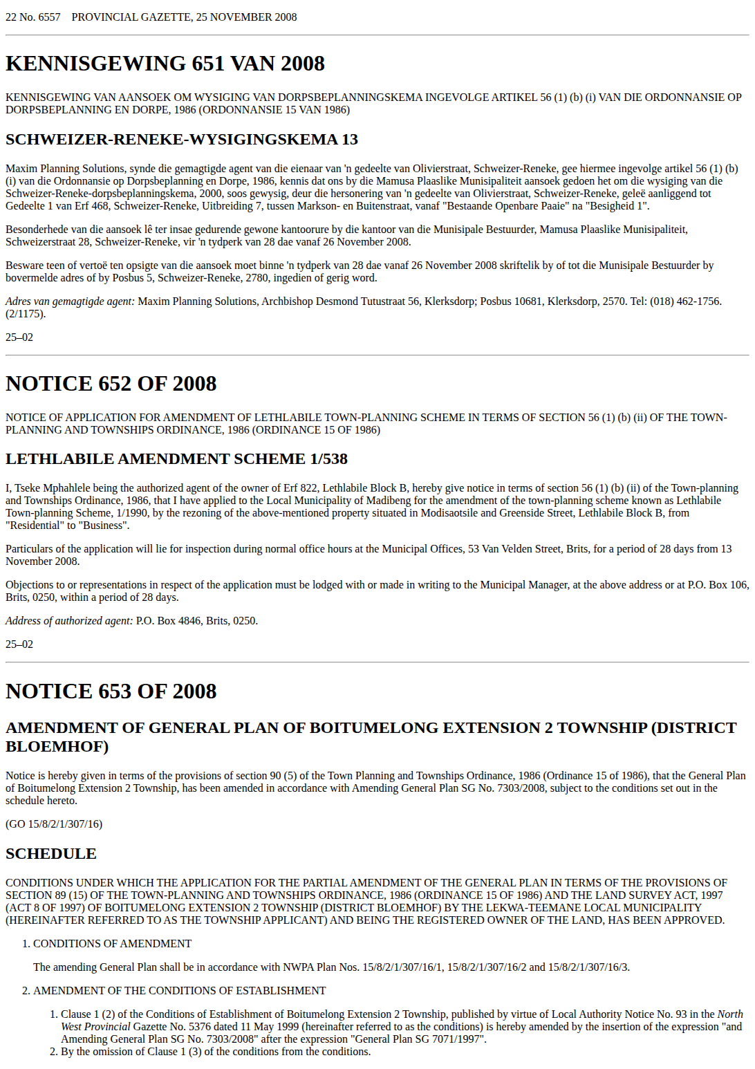22 No. 6557 PROVINCIAL GAZETTE, 25 NOVEMBER 2008
KENNISGEWING 651 VAN 2008
KENNISGEWING VAN AANSOEK OM WYSIGING VAN DORPSBEPLANNINGSKEMA INGEVOLGE ARTIKEL 56 (1) (b) (i) VAN DIE ORDONNANSIE OP DORPSBEPLANNING EN DORPE, 1986 (ORDONNANSIE 15 VAN 1986)
SCHWEIZER-RENEKE-WYSIGINGSKEMA 13
Maxim Planning Solutions, synde die gemagtigde agent van die eienaar van 'n gedeelte van Olivierstraat, Schweizer-Reneke, gee hiermee ingevolge artikel 56 (1) (b) (i) van die Ordonnansie op Dorpsbeplanning en Dorpe, 1986, kennis dat ons by die Mamusa Plaaslike Munisipaliteit aansoek gedoen het om die wysiging van die Schweizer-Reneke-dorpsbeplanningskema, 2000, soos gewysig, deur die hersonering van 'n gedeelte van Olivierstraat, Schweizer-Reneke, geleë aanliggend tot Gedeelte 1 van Erf 468, Schweizer-Reneke, Uitbreiding 7, tussen Markson- en Buitenstraat, vanaf "Bestaande Openbare Paaie" na "Besigheid 1".
Besonderhede van die aansoek lê ter insae gedurende gewone kantoorure by die kantoor van die Munisipale Bestuurder, Mamusa Plaaslike Munisipaliteit, Schweizerstraat 28, Schweizer-Reneke, vir 'n tydperk van 28 dae vanaf 26 November 2008.
Besware teen of vertoë ten opsigte van die aansoek moet binne 'n tydperk van 28 dae vanaf 26 November 2008 skriftelik by of tot die Munisipale Bestuurder by bovermelde adres of by Posbus 5, Schweizer-Reneke, 2780, ingedien of gerig word.
Adres van gemagtigde agent: Maxim Planning Solutions, Archbishop Desmond Tutustraat 56, Klerksdorp; Posbus 10681, Klerksdorp, 2570. Tel: (018) 462-1756. (2/1175).
25–02
NOTICE 652 OF 2008
NOTICE OF APPLICATION FOR AMENDMENT OF LETHLABILE TOWN-PLANNING SCHEME IN TERMS OF SECTION 56 (1) (b) (ii) OF THE TOWN-PLANNING AND TOWNSHIPS ORDINANCE, 1986 (ORDINANCE 15 OF 1986)
LETHLABILE AMENDMENT SCHEME 1/538
I, Tseke Mphahlele being the authorized agent of the owner of Erf 822, Lethlabile Block B, hereby give notice in terms of section 56 (1) (b) (ii) of the Town-planning and Townships Ordinance, 1986, that I have applied to the Local Municipality of Madibeng for the amendment of the town-planning scheme known as Lethlabile Town-planning Scheme, 1/1990, by the rezoning of the above-mentioned property situated in Modisaotsile and Greenside Street, Lethlabile Block B, from "Residential" to "Business".
Particulars of the application will lie for inspection during normal office hours at the Municipal Offices, 53 Van Velden Street, Brits, for a period of 28 days from 13 November 2008.
Objections to or representations in respect of the application must be lodged with or made in writing to the Municipal Manager, at the above address or at P.O. Box 106, Brits, 0250, within a period of 28 days.
Address of authorized agent: P.O. Box 4846, Brits, 0250.
25–02
NOTICE 653 OF 2008
AMENDMENT OF GENERAL PLAN OF BOITUMELONG EXTENSION 2 TOWNSHIP (DISTRICT BLOEMHOF)
Notice is hereby given in terms of the provisions of section 90 (5) of the Town Planning and Townships Ordinance, 1986 (Ordinance 15 of 1986), that the General Plan of Boitumelong Extension 2 Township, has been amended in accordance with Amending General Plan SG No. 7303/2008, subject to the conditions set out in the schedule hereto.
(GO 15/8/2/1/307/16)
SCHEDULE
CONDITIONS UNDER WHICH THE APPLICATION FOR THE PARTIAL AMENDMENT OF THE GENERAL PLAN IN TERMS OF THE PROVISIONS OF SECTION 89 (15) OF THE TOWN-PLANNING AND TOWNSHIPS ORDINANCE, 1986 (ORDINANCE 15 OF 1986) AND THE LAND SURVEY ACT, 1997 (ACT 8 OF 1997) OF BOITUMELONG EXTENSION 2 TOWNSHIP (DISTRICT BLOEMHOF) BY THE LEKWA-TEEMANE LOCAL MUNICIPALITY (HEREINAFTER REFERRED TO AS THE TOWNSHIP APPLICANT) AND BEING THE REGISTERED OWNER OF THE LAND, HAS BEEN APPROVED.
CONDITIONS OF AMENDMENT
The amending General Plan shall be in accordance with NWPA Plan Nos. 15/8/2/1/307/16/1, 15/8/2/1/307/16/2 and 15/8/2/1/307/16/3.
AMENDMENT OF THE CONDITIONS OF ESTABLISHMENT
Clause 1 (2) of the Conditions of Establishment of Boitumelong Extension 2 Township, published by virtue of Local Authority Notice No. 93 in the North West Provincial Gazette No. 5376 dated 11 May 1999 (hereinafter referred to as the conditions) is hereby amended by the insertion of the expression "and Amending General Plan SG No. 7303/2008" after the expression "General Plan SG 7071/1997".
By the omission of Clause 1 (3) of the conditions from the conditions.